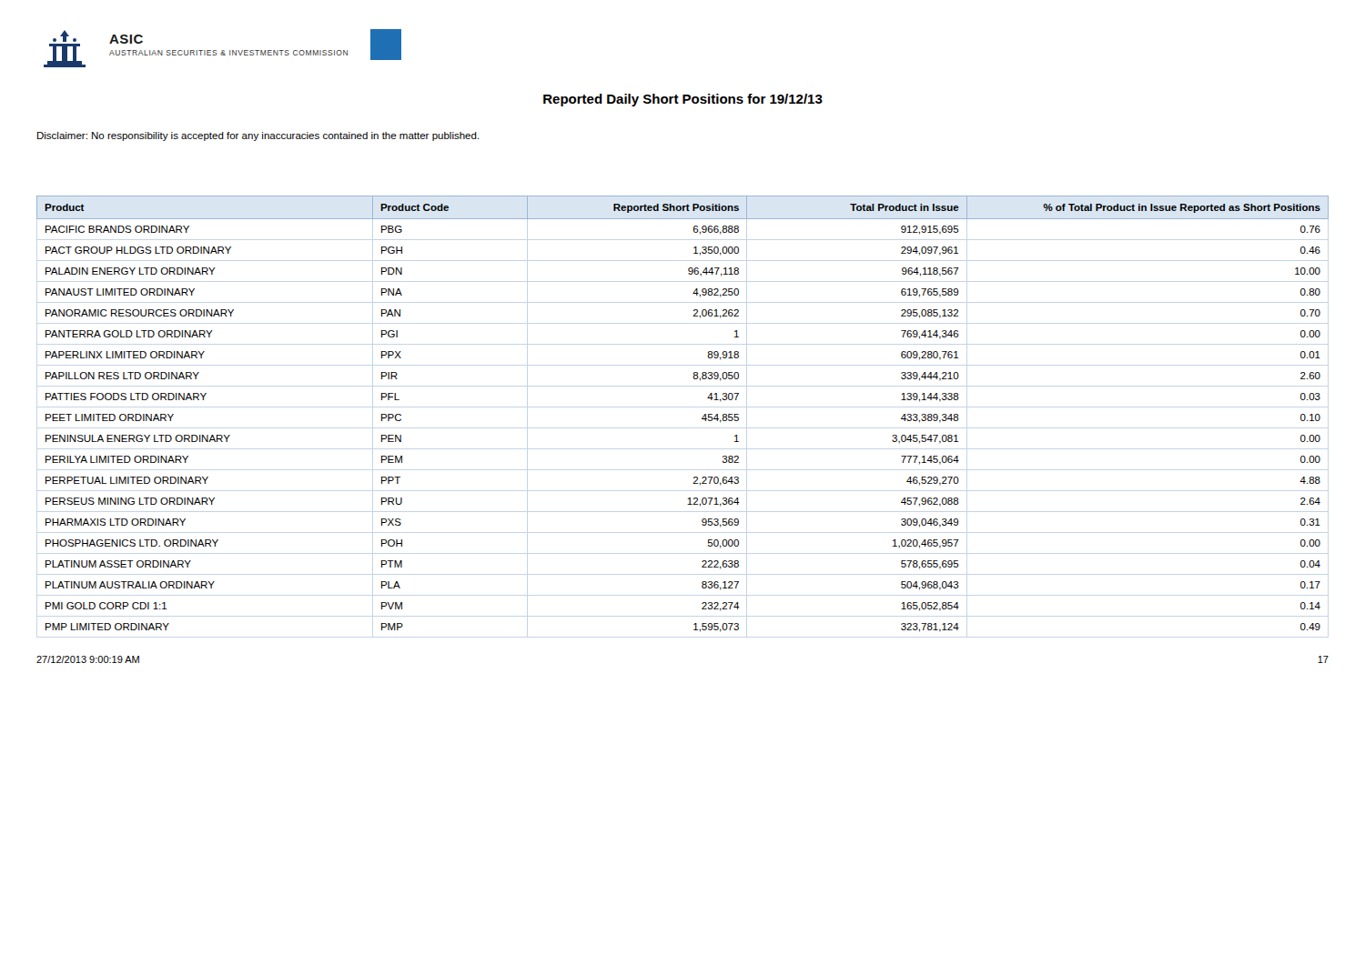ASIC
AUSTRALIAN SECURITIES & INVESTMENTS COMMISSION
Reported Daily Short Positions for 19/12/13
Disclaimer: No responsibility is accepted for any inaccuracies contained in the matter published.
| Product | Product Code | Reported Short Positions | Total Product in Issue | % of Total Product in Issue Reported as Short Positions |
| --- | --- | --- | --- | --- |
| PACIFIC BRANDS ORDINARY | PBG | 6,966,888 | 912,915,695 | 0.76 |
| PACT GROUP HLDGS LTD ORDINARY | PGH | 1,350,000 | 294,097,961 | 0.46 |
| PALADIN ENERGY LTD ORDINARY | PDN | 96,447,118 | 964,118,567 | 10.00 |
| PANAUST LIMITED ORDINARY | PNA | 4,982,250 | 619,765,589 | 0.80 |
| PANORAMIC RESOURCES ORDINARY | PAN | 2,061,262 | 295,085,132 | 0.70 |
| PANTERRA GOLD LTD ORDINARY | PGI | 1 | 769,414,346 | 0.00 |
| PAPERLINX LIMITED ORDINARY | PPX | 89,918 | 609,280,761 | 0.01 |
| PAPILLON RES LTD ORDINARY | PIR | 8,839,050 | 339,444,210 | 2.60 |
| PATTIES FOODS LTD ORDINARY | PFL | 41,307 | 139,144,338 | 0.03 |
| PEET LIMITED ORDINARY | PPC | 454,855 | 433,389,348 | 0.10 |
| PENINSULA ENERGY LTD ORDINARY | PEN | 1 | 3,045,547,081 | 0.00 |
| PERILYA LIMITED ORDINARY | PEM | 382 | 777,145,064 | 0.00 |
| PERPETUAL LIMITED ORDINARY | PPT | 2,270,643 | 46,529,270 | 4.88 |
| PERSEUS MINING LTD ORDINARY | PRU | 12,071,364 | 457,962,088 | 2.64 |
| PHARMAXIS LTD ORDINARY | PXS | 953,569 | 309,046,349 | 0.31 |
| PHOSPHAGENICS LTD. ORDINARY | POH | 50,000 | 1,020,465,957 | 0.00 |
| PLATINUM ASSET ORDINARY | PTM | 222,638 | 578,655,695 | 0.04 |
| PLATINUM AUSTRALIA ORDINARY | PLA | 836,127 | 504,968,043 | 0.17 |
| PMI GOLD CORP CDI 1:1 | PVM | 232,274 | 165,052,854 | 0.14 |
| PMP LIMITED ORDINARY | PMP | 1,595,073 | 323,781,124 | 0.49 |
27/12/2013 9:00:19 AM
17